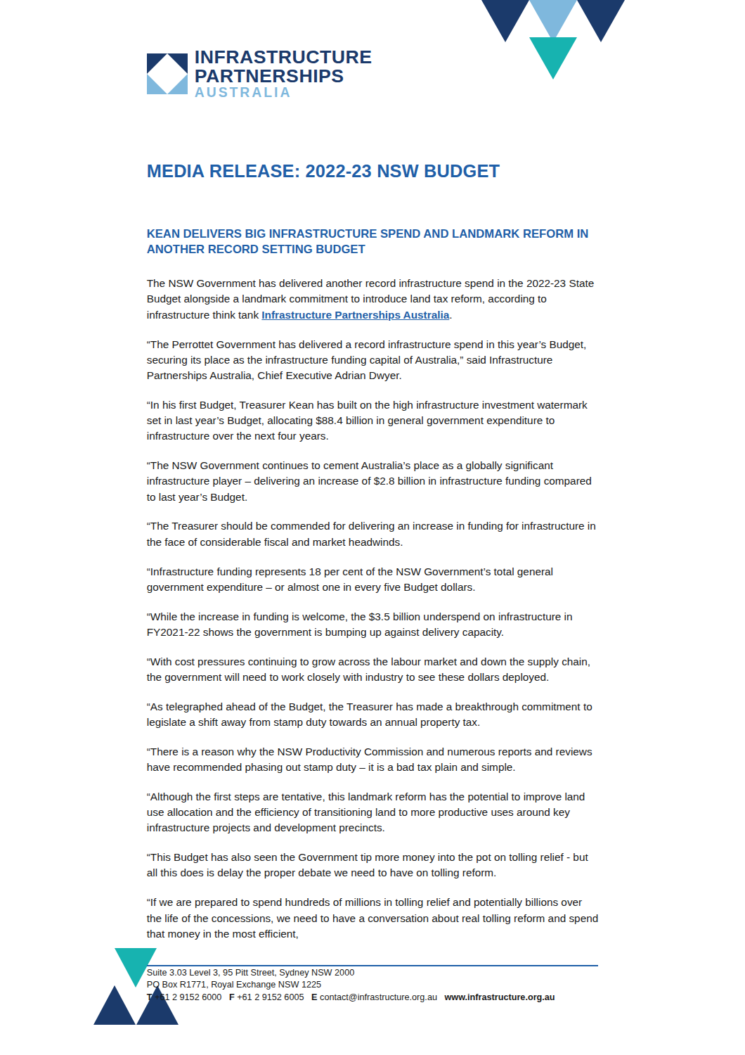INFRASTRUCTURE
PARTNERSHIPS
AUSTRALIA
MEDIA RELEASE: 2022-23 NSW BUDGET
Kean delivers big infrastructure spend and landmark reform in another record setting budget
The NSW Government has delivered another record infrastructure spend in the 2022-23 State Budget alongside a landmark commitment to introduce land tax reform, according to infrastructure think tank Infrastructure Partnerships Australia.
“The Perrottet Government has delivered a record infrastructure spend in this year’s Budget, securing its place as the infrastructure funding capital of Australia,” said Infrastructure Partnerships Australia, Chief Executive Adrian Dwyer.
“In his first Budget, Treasurer Kean has built on the high infrastructure investment watermark set in last year’s Budget, allocating $88.4 billion in general government expenditure to infrastructure over the next four years.
“The NSW Government continues to cement Australia’s place as a globally significant infrastructure player – delivering an increase of $2.8 billion in infrastructure funding compared to last year’s Budget.
“The Treasurer should be commended for delivering an increase in funding for infrastructure in the face of considerable fiscal and market headwinds.
“Infrastructure funding represents 18 per cent of the NSW Government’s total general government expenditure – or almost one in every five Budget dollars.
“While the increase in funding is welcome, the $3.5 billion underspend on infrastructure in FY2021-22 shows the government is bumping up against delivery capacity.
“With cost pressures continuing to grow across the labour market and down the supply chain, the government will need to work closely with industry to see these dollars deployed.
“As telegraphed ahead of the Budget, the Treasurer has made a breakthrough commitment to legislate a shift away from stamp duty towards an annual property tax.
“There is a reason why the NSW Productivity Commission and numerous reports and reviews have recommended phasing out stamp duty – it is a bad tax plain and simple.
“Although the first steps are tentative, this landmark reform has the potential to improve land use allocation and the efficiency of transitioning land to more productive uses around key infrastructure projects and development precincts.
“This Budget has also seen the Government tip more money into the pot on tolling relief - but all this does is delay the proper debate we need to have on tolling reform.
“If we are prepared to spend hundreds of millions in tolling relief and potentially billions over the life of the concessions, we need to have a conversation about real tolling reform and spend that money in the most efficient,
Suite 3.03 Level 3, 95 Pitt Street, Sydney NSW 2000
PO Box R1771, Royal Exchange NSW 1225
T +61 2 9152 6000 F +61 2 9152 6005 E contact@infrastructure.org.au www.infrastructure.org.au